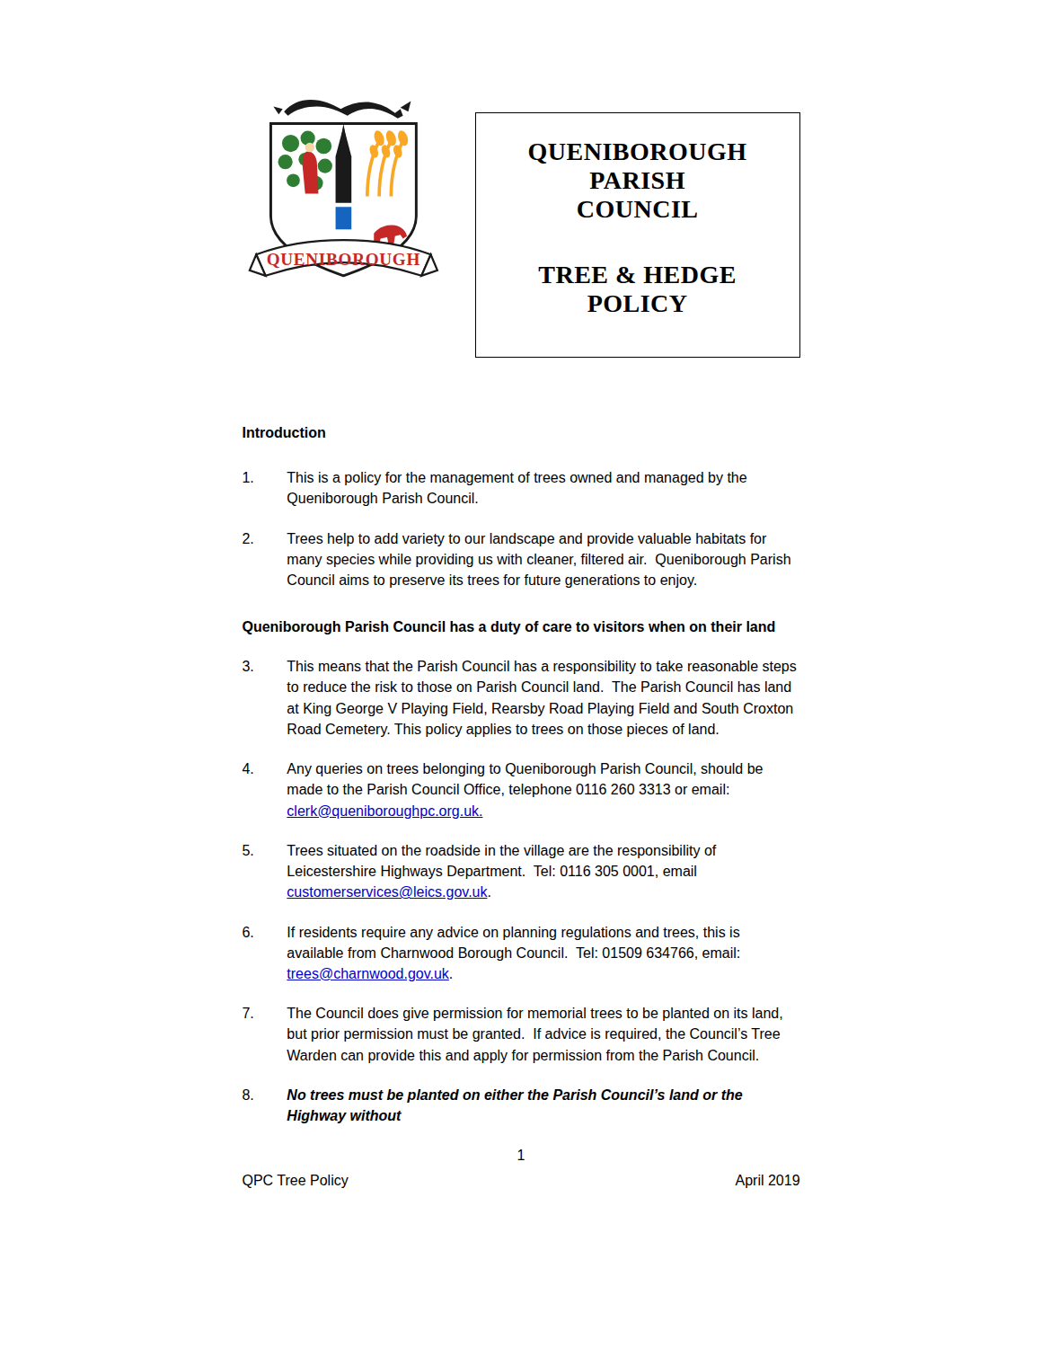QUENIBOROUGH
Queniborough Parish
Council
Tree & Hedge Policy
Introduction
1. This is a policy for the management of trees owned and managed by the Queniborough Parish Council.
2. Trees help to add variety to our landscape and provide valuable habitats for many species while providing us with cleaner, filtered air. Queniborough Parish Council aims to preserve its trees for future generations to enjoy.
Queniborough Parish Council has a duty of care to visitors when on their land
3. This means that the Parish Council has a responsibility to take reasonable steps to reduce the risk to those on Parish Council land. The Parish Council has land at King George V Playing Field, Rearsby Road Playing Field and South Croxton Road Cemetery. This policy applies to trees on those pieces of land.
4. Any queries on trees belonging to Queniborough Parish Council, should be made to the Parish Council Office, telephone 0116 260 3313 or email: clerk@queniboroughpc.org.uk.
5. Trees situated on the roadside in the village are the responsibility of Leicestershire Highways Department. Tel: 0116 305 0001, email customerservices@leics.gov.uk.
6. If residents require any advice on planning regulations and trees, this is available from Charnwood Borough Council. Tel: 01509 634766, email: trees@charnwood.gov.uk.
7. The Council does give permission for memorial trees to be planted on its land, but prior permission must be granted. If advice is required, the Council’s Tree Warden can provide this and apply for permission from the Parish Council.
8. No trees must be planted on either the Parish Council’s land or the Highway without
1
QPC Tree Policy April 2019